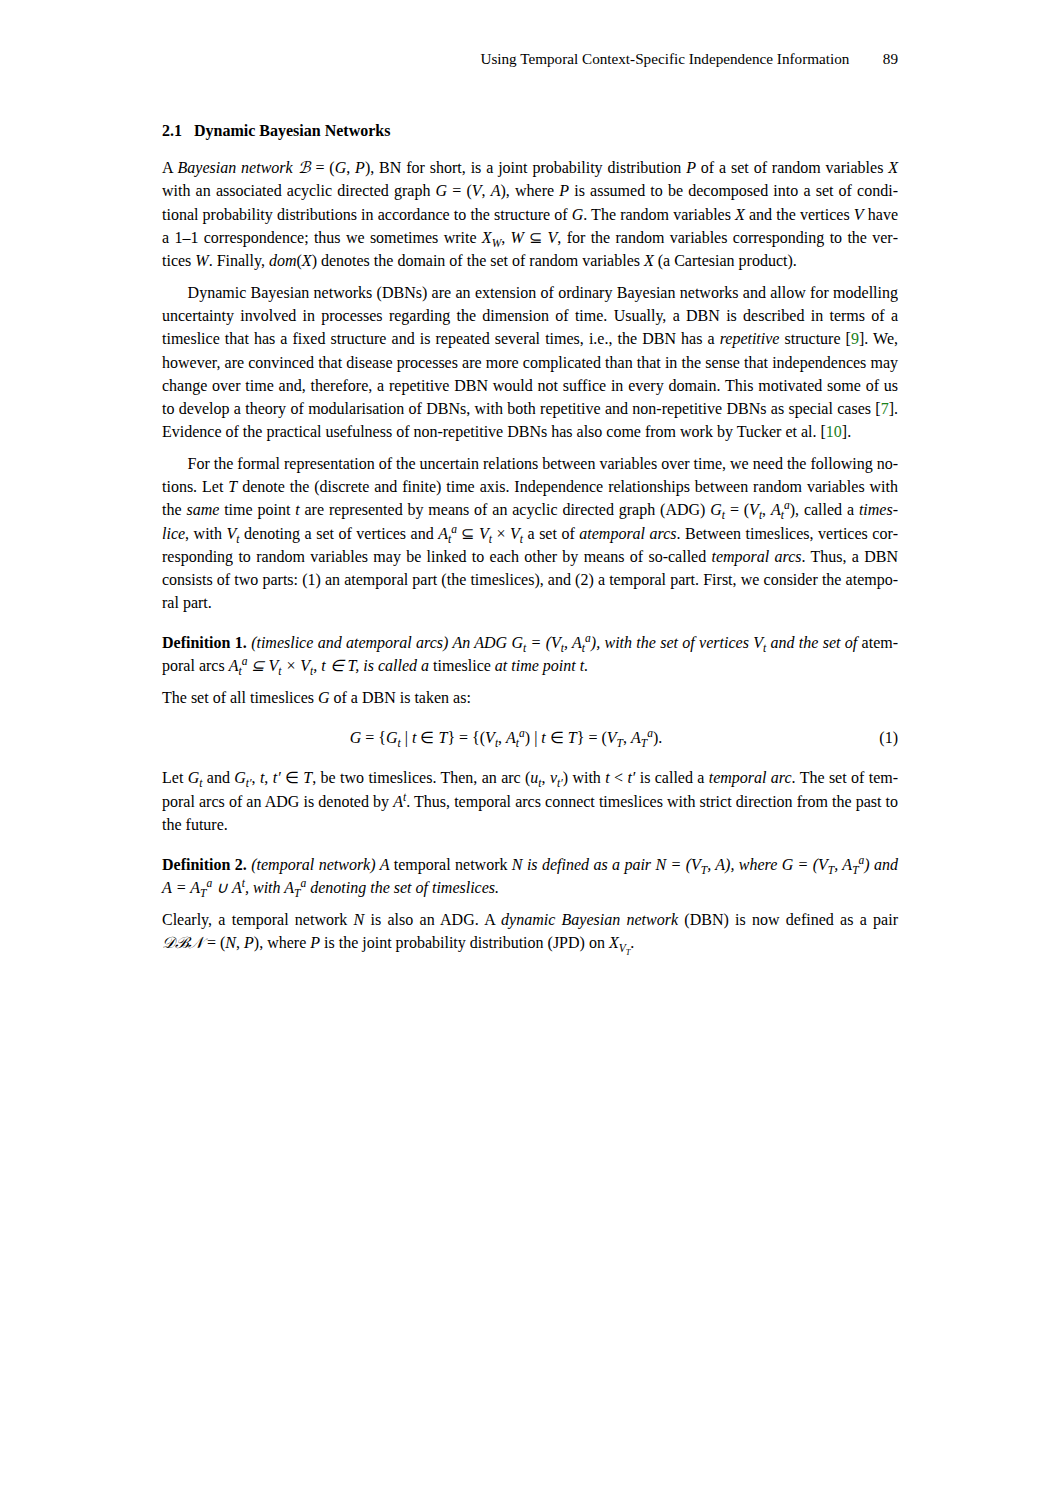Using Temporal Context-Specific Independence Information 89
2.1 Dynamic Bayesian Networks
A Bayesian network ℬ = (G, P), BN for short, is a joint probability distribution P of a set of random variables X with an associated acyclic directed graph G = (V, A), where P is assumed to be decomposed into a set of conditional probability distributions in accordance to the structure of G. The random variables X and the vertices V have a 1–1 correspondence; thus we sometimes write XW, W ⊆ V, for the random variables corresponding to the vertices W. Finally, dom(X) denotes the domain of the set of random variables X (a Cartesian product).
Dynamic Bayesian networks (DBNs) are an extension of ordinary Bayesian networks and allow for modelling uncertainty involved in processes regarding the dimension of time. Usually, a DBN is described in terms of a timeslice that has a fixed structure and is repeated several times, i.e., the DBN has a repetitive structure [9]. We, however, are convinced that disease processes are more complicated than that in the sense that independences may change over time and, therefore, a repetitive DBN would not suffice in every domain. This motivated some of us to develop a theory of modularisation of DBNs, with both repetitive and non-repetitive DBNs as special cases [7]. Evidence of the practical usefulness of non-repetitive DBNs has also come from work by Tucker et al. [10].
For the formal representation of the uncertain relations between variables over time, we need the following notions. Let T denote the (discrete and finite) time axis. Independence relationships between random variables with the same time point t are represented by means of an acyclic directed graph (ADG) Gt = (Vt, Ata), called a timeslice, with Vt denoting a set of vertices and Ata ⊆ Vt × Vt a set of atemporal arcs. Between timeslices, vertices corresponding to random variables may be linked to each other by means of so-called temporal arcs. Thus, a DBN consists of two parts: (1) an atemporal part (the timeslices), and (2) a temporal part. First, we consider the atemporal part.
Definition 1. (timeslice and atemporal arcs) An ADG Gt = (Vt, Ata), with the set of vertices Vt and the set of atemporal arcs Ata ⊆ Vt × Vt, t ∈ T, is called a timeslice at time point t.
The set of all timeslices G of a DBN is taken as:
G = {Gt | t ∈ T} = {(Vt, Ata) | t ∈ T} = (VT, ATa). (1)
Let Gt and Gt′, t, t′ ∈ T, be two timeslices. Then, an arc (ut, vt′) with t < t′ is called a temporal arc. The set of temporal arcs of an ADG is denoted by At. Thus, temporal arcs connect timeslices with strict direction from the past to the future.
Definition 2. (temporal network) A temporal network N is defined as a pair N = (VT, A), where G = (VT, ATa) and A = ATa ∪ At, with ATa denoting the set of timeslices.
Clearly, a temporal network N is also an ADG. A dynamic Bayesian network (DBN) is now defined as a pair 𝒟ℬ𝒩 = (N, P), where P is the joint probability distribution (JPD) on XVT.